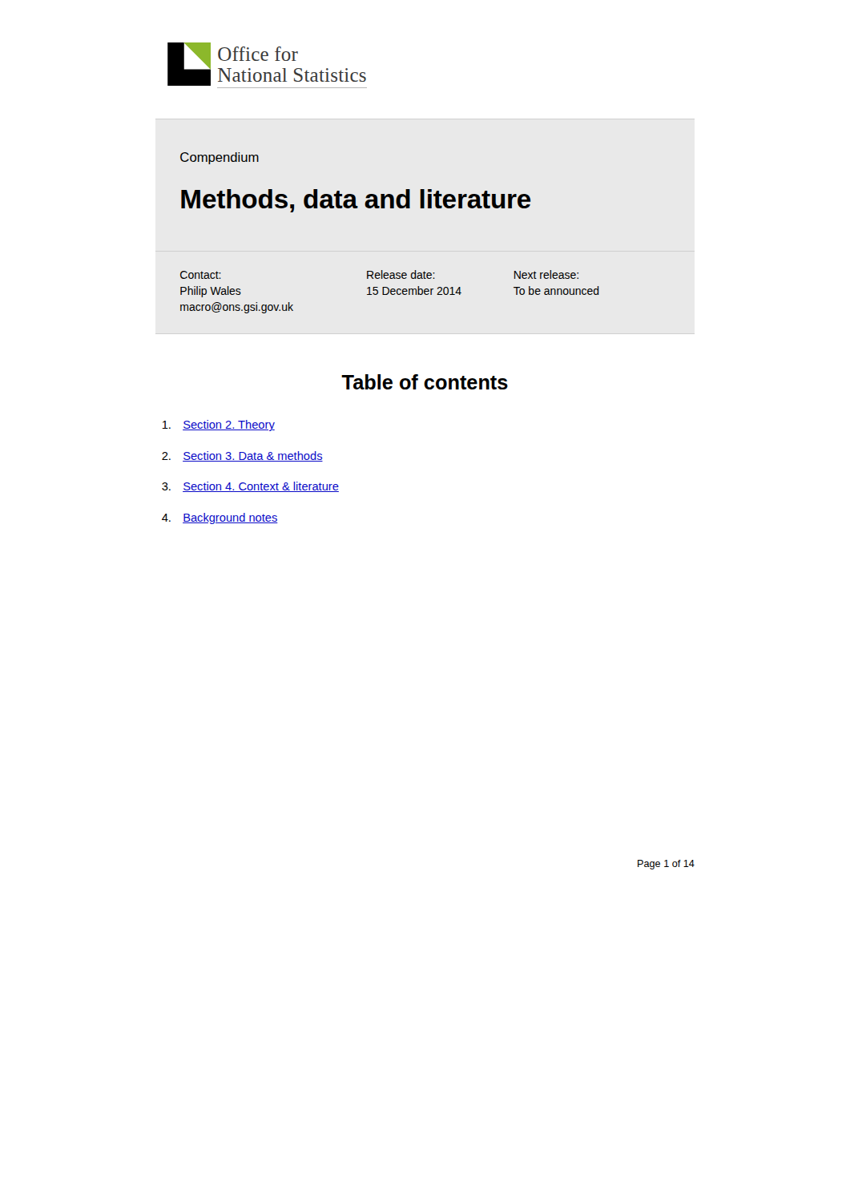Office for
National Statistics
Compendium
Methods, data and literature
Contact:
Philip Wales
macro@ons.gsi.gov.uk
Release date:
15 December 2014
Next release:
To be announced
Table of contents
Section 2. Theory
Section 3. Data & methods
Section 4. Context & literature
Background notes
Page 1 of 14